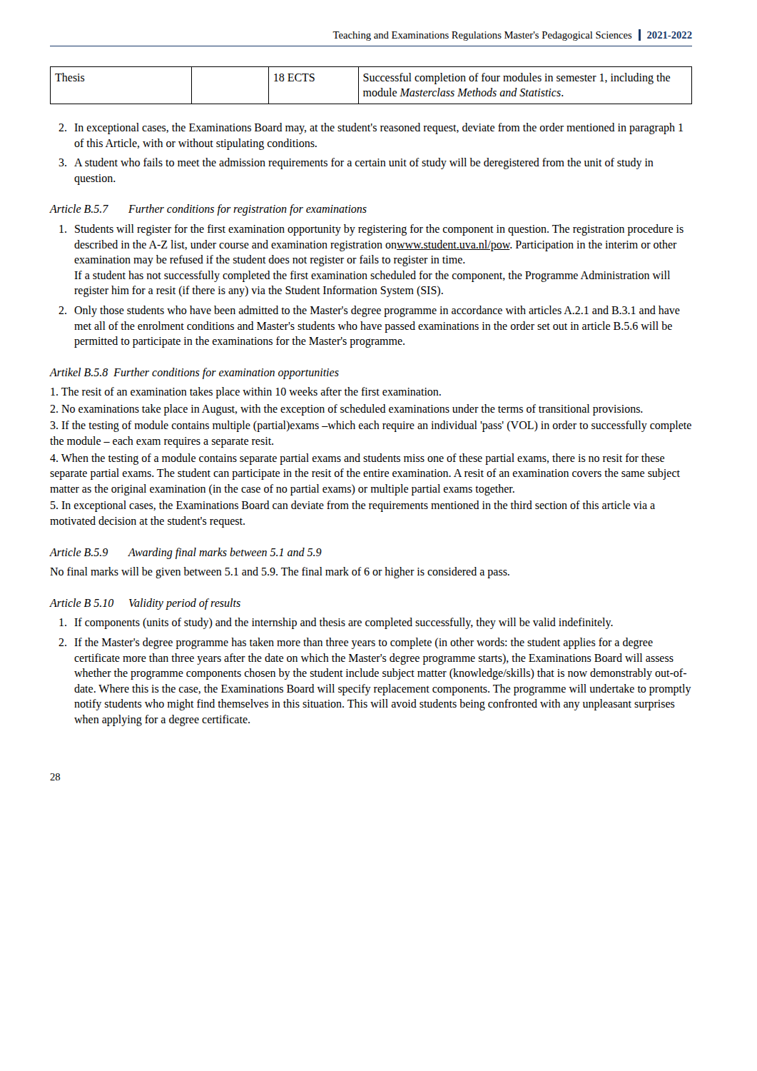Teaching and Examinations Regulations Master's Pedagogical Sciences 2021-2022
| Thesis | | 18 ECTS | Successful completion of four modules in semester 1, including the module Masterclass Methods and Statistics . |
In exceptional cases, the Examinations Board may, at the student's reasoned request, deviate from the order mentioned in paragraph 1 of this Article, with or without stipulating conditions.
A student who fails to meet the admission requirements for a certain unit of study will be deregistered from the unit of study in question.
Article B.5.7 Further conditions for registration for examinations
Students will register for the first examination opportunity by registering for the component in question. The registration procedure is described in the A-Z list, under course and examination registration onwww.student.uva.nl/pow. Participation in the interim or other examination may be refused if the student does not register or fails to register in time.
If a student has not successfully completed the first examination scheduled for the component, the Programme Administration will register him for a resit (if there is any) via the Student Information System (SIS).
Only those students who have been admitted to the Master's degree programme in accordance with articles A.2.1 and B.3.1 and have met all of the enrolment conditions and Master's students who have passed examinations in the order set out in article B.5.6 will be permitted to participate in the examinations for the Master's programme.
Artikel B.5.8 Further conditions for examination opportunities
1. The resit of an examination takes place within 10 weeks after the first examination.
2. No examinations take place in August, with the exception of scheduled examinations under the terms of transitional provisions.
3. If the testing of module contains multiple (partial)exams –which each require an individual 'pass' (VOL) in order to successfully complete the module – each exam requires a separate resit.
4. When the testing of a module contains separate partial exams and students miss one of these partial exams, there is no resit for these separate partial exams. The student can participate in the resit of the entire examination. A resit of an examination covers the same subject matter as the original examination (in the case of no partial exams) or multiple partial exams together.
5. In exceptional cases, the Examinations Board can deviate from the requirements mentioned in the third section of this article via a motivated decision at the student's request.
Article B.5.9 Awarding final marks between 5.1 and 5.9
No final marks will be given between 5.1 and 5.9. The final mark of 6 or higher is considered a pass.
Article B 5.10 Validity period of results
If components (units of study) and the internship and thesis are completed successfully, they will be valid indefinitely.
If the Master's degree programme has taken more than three years to complete (in other words: the student applies for a degree certificate more than three years after the date on which the Master's degree programme starts), the Examinations Board will assess whether the programme components chosen by the student include subject matter (knowledge/skills) that is now demonstrably out-of-date. Where this is the case, the Examinations Board will specify replacement components. The programme will undertake to promptly notify students who might find themselves in this situation. This will avoid students being confronted with any unpleasant surprises when applying for a degree certificate.
28